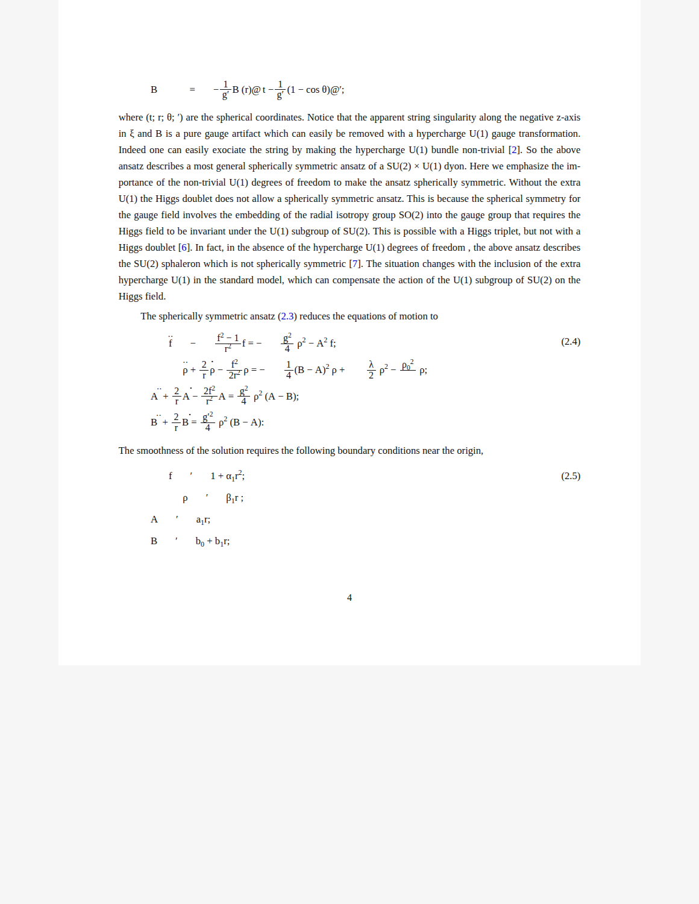B = −1 g′B (r)@ t −1 g′(1 − cos θ)@′;
where (t; r; θ; ′) are the spherical coordinates. Notice that the apparent string singularity along the negative z-axis in ξ and B is a pure gauge artifact which can easily be removed with a hypercharge U(1) gauge transformation. Indeed one can easily exociate the string by making the hypercharge U(1) bundle non-trivial [2]. So the above ansatz describes a most general spherically symmetric ansatz of a SU(2) × U(1) dyon. Here we emphasize the importance of the non-trivial U(1) degrees of freedom to make the ansatz spherically symmetric. Without the extra U(1) the Higgs doublet does not allow a spherically symmetric ansatz. This is because the spherical symmetry for the gauge field involves the embedding of the radial isotropy group SO(2) into the gauge group that requires the Higgs field to be invariant under the U(1) subgroup of SU(2). This is possible with a Higgs triplet, but not with a Higgs doublet [6]. In fact, in the absence of the hypercharge U(1) degrees of freedom , the above ansatz describes the SU(2) sphaleron which is not spherically symmetric [7]. The situation changes with the inclusion of the extra hypercharge U(1) in the standard model, which can compensate the action of the U(1) subgroup of SU(2) on the Higgs field.
The spherically symmetric ansatz (2.3) reduces the equations of motion to
f − f2 − 1 r2f = − g24 ρ2 − A2 f; ρ + 2 r ρ − f22r2ρ = − 14(B − A)2 ρ + λ 2 ρ2 − ρ02 ρ; A + 2 r A − 2f2 r2 A = g24 ρ2 (A − B);(2.4) B + 2 r B = g′24 ρ2 (B − A):
The smoothness of the solution requires the following boundary conditions near the origin,
f ′ 1 + α1r2; ρ ′ β1r ; A ′ a1r;(2.5) B ′ b0 + b1r;
4